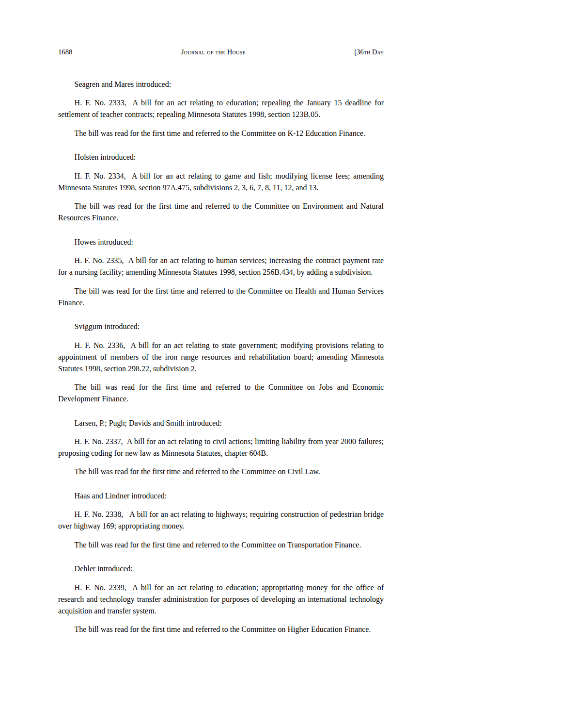1688 Journal of the House [36th Day
Seagren and Mares introduced:
H. F. No. 2333, A bill for an act relating to education; repealing the January 15 deadline for settlement of teacher contracts; repealing Minnesota Statutes 1998, section 123B.05.
The bill was read for the first time and referred to the Committee on K-12 Education Finance.
Holsten introduced:
H. F. No. 2334, A bill for an act relating to game and fish; modifying license fees; amending Minnesota Statutes 1998, section 97A.475, subdivisions 2, 3, 6, 7, 8, 11, 12, and 13.
The bill was read for the first time and referred to the Committee on Environment and Natural Resources Finance.
Howes introduced:
H. F. No. 2335, A bill for an act relating to human services; increasing the contract payment rate for a nursing facility; amending Minnesota Statutes 1998, section 256B.434, by adding a subdivision.
The bill was read for the first time and referred to the Committee on Health and Human Services Finance.
Sviggum introduced:
H. F. No. 2336, A bill for an act relating to state government; modifying provisions relating to appointment of members of the iron range resources and rehabilitation board; amending Minnesota Statutes 1998, section 298.22, subdivision 2.
The bill was read for the first time and referred to the Committee on Jobs and Economic Development Finance.
Larsen, P.; Pugh; Davids and Smith introduced:
H. F. No. 2337, A bill for an act relating to civil actions; limiting liability from year 2000 failures; proposing coding for new law as Minnesota Statutes, chapter 604B.
The bill was read for the first time and referred to the Committee on Civil Law.
Haas and Lindner introduced:
H. F. No. 2338, A bill for an act relating to highways; requiring construction of pedestrian bridge over highway 169; appropriating money.
The bill was read for the first time and referred to the Committee on Transportation Finance.
Dehler introduced:
H. F. No. 2339, A bill for an act relating to education; appropriating money for the office of research and technology transfer administration for purposes of developing an international technology acquisition and transfer system.
The bill was read for the first time and referred to the Committee on Higher Education Finance.